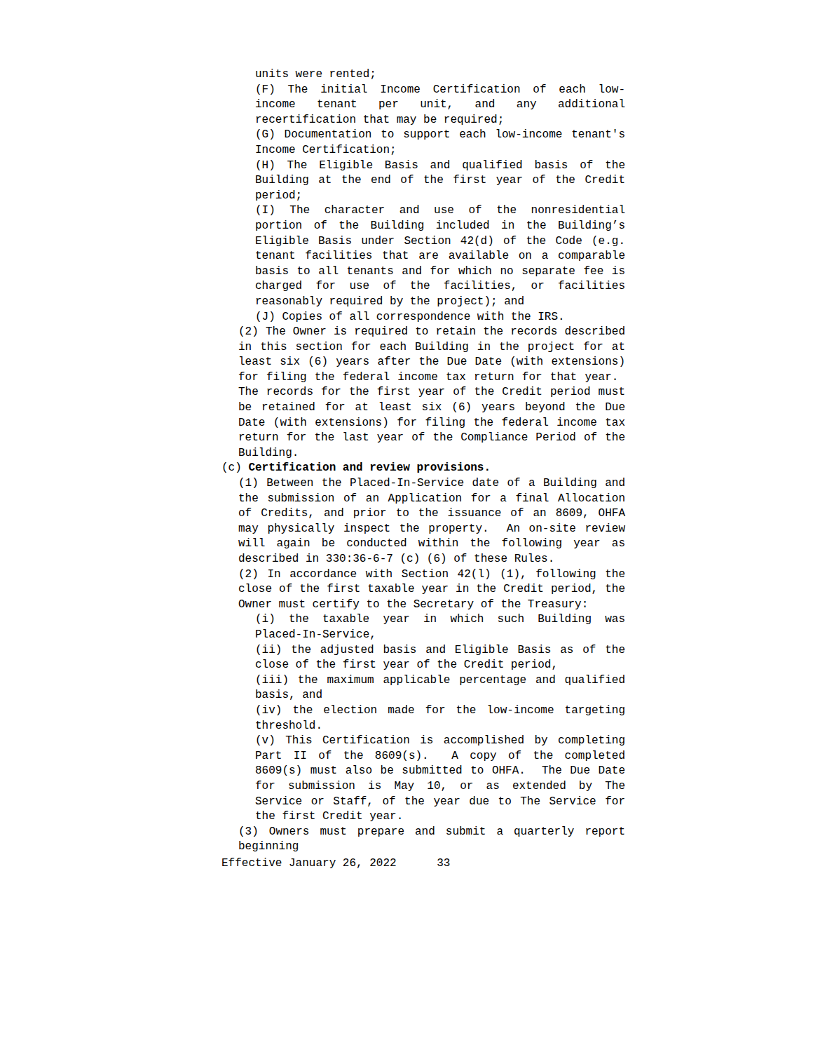units were rented;
(F) The initial Income Certification of each low-income tenant per unit, and any additional recertification that may be required;
(G) Documentation to support each low-income tenant's Income Certification;
(H) The Eligible Basis and qualified basis of the Building at the end of the first year of the Credit period;
(I) The character and use of the nonresidential portion of the Building included in the Building’s Eligible Basis under Section 42(d) of the Code (e.g. tenant facilities that are available on a comparable basis to all tenants and for which no separate fee is charged for use of the facilities, or facilities reasonably required by the project); and
(J) Copies of all correspondence with the IRS.
(2) The Owner is required to retain the records described in this section for each Building in the project for at least six (6) years after the Due Date (with extensions) for filing the federal income tax return for that year. The records for the first year of the Credit period must be retained for at least six (6) years beyond the Due Date (with extensions) for filing the federal income tax return for the last year of the Compliance Period of the Building.
(c) Certification and review provisions.
(1) Between the Placed-In-Service date of a Building and the submission of an Application for a final Allocation of Credits, and prior to the issuance of an 8609, OHFA may physically inspect the property. An on-site review will again be conducted within the following year as described in 330:36-6-7 (c) (6) of these Rules.
(2) In accordance with Section 42(l) (1), following the close of the first taxable year in the Credit period, the Owner must certify to the Secretary of the Treasury:
(i) the taxable year in which such Building was Placed-In-Service,
(ii) the adjusted basis and Eligible Basis as of the close of the first year of the Credit period,
(iii) the maximum applicable percentage and qualified basis, and
(iv) the election made for the low-income targeting threshold.
(v) This Certification is accomplished by completing Part II of the 8609(s). A copy of the completed 8609(s) must also be submitted to OHFA. The Due Date for submission is May 10, or as extended by The Service or Staff, of the year due to The Service for the first Credit year.
(3) Owners must prepare and submit a quarterly report beginning
Effective January 26, 202233